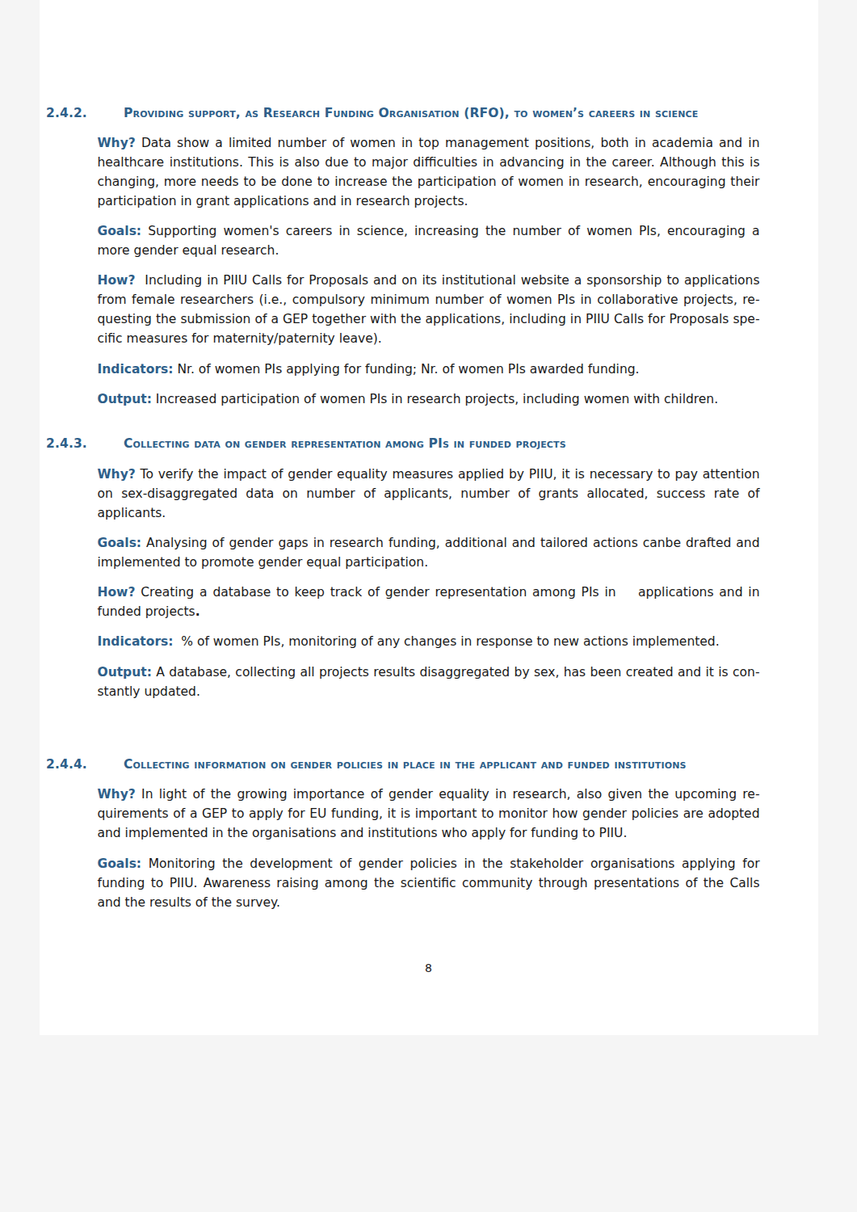2.4.2. Providing support, as Research Funding Organisation (RFO), to women’s careers in science
Why? Data show a limited number of women in top management positions, both in academia and in healthcare institutions. This is also due to major difficulties in advancing in the career. Although this is changing, more needs to be done to increase the participation of women in research, encouraging their participation in grant applications and in research projects.
Goals: Supporting women's careers in science, increasing the number of women PIs, encouraging a more gender equal research.
How? Including in PIIU Calls for Proposals and on its institutional website a sponsorship to applications from female researchers (i.e., compulsory minimum number of women PIs in collaborative projects, requesting the submission of a GEP together with the applications, including in PIIU Calls for Proposals specific measures for maternity/paternity leave).
Indicators: Nr. of women PIs applying for funding; Nr. of women PIs awarded funding.
Output: Increased participation of women PIs in research projects, including women with children.
2.4.3. Collecting data on gender representation among PIs in funded projects
Why? To verify the impact of gender equality measures applied by PIIU, it is necessary to pay attention on sex-disaggregated data on number of applicants, number of grants allocated, success rate of applicants.
Goals: Analysing of gender gaps in research funding, additional and tailored actions canbe drafted and implemented to promote gender equal participation.
How? Creating a database to keep track of gender representation among PIs in applications and in funded projects.
Indicators: % of women PIs, monitoring of any changes in response to new actions implemented.
Output: A database, collecting all projects results disaggregated by sex, has been created and it is constantly updated.
2.4.4. Collecting information on gender policies in place in the applicant and funded institutions
Why? In light of the growing importance of gender equality in research, also given the upcoming requirements of a GEP to apply for EU funding, it is important to monitor how gender policies are adopted and implemented in the organisations and institutions who apply for funding to PIIU.
Goals: Monitoring the development of gender policies in the stakeholder organisations applying for funding to PIIU. Awareness raising among the scientific community through presentations of the Calls and the results of the survey.
8